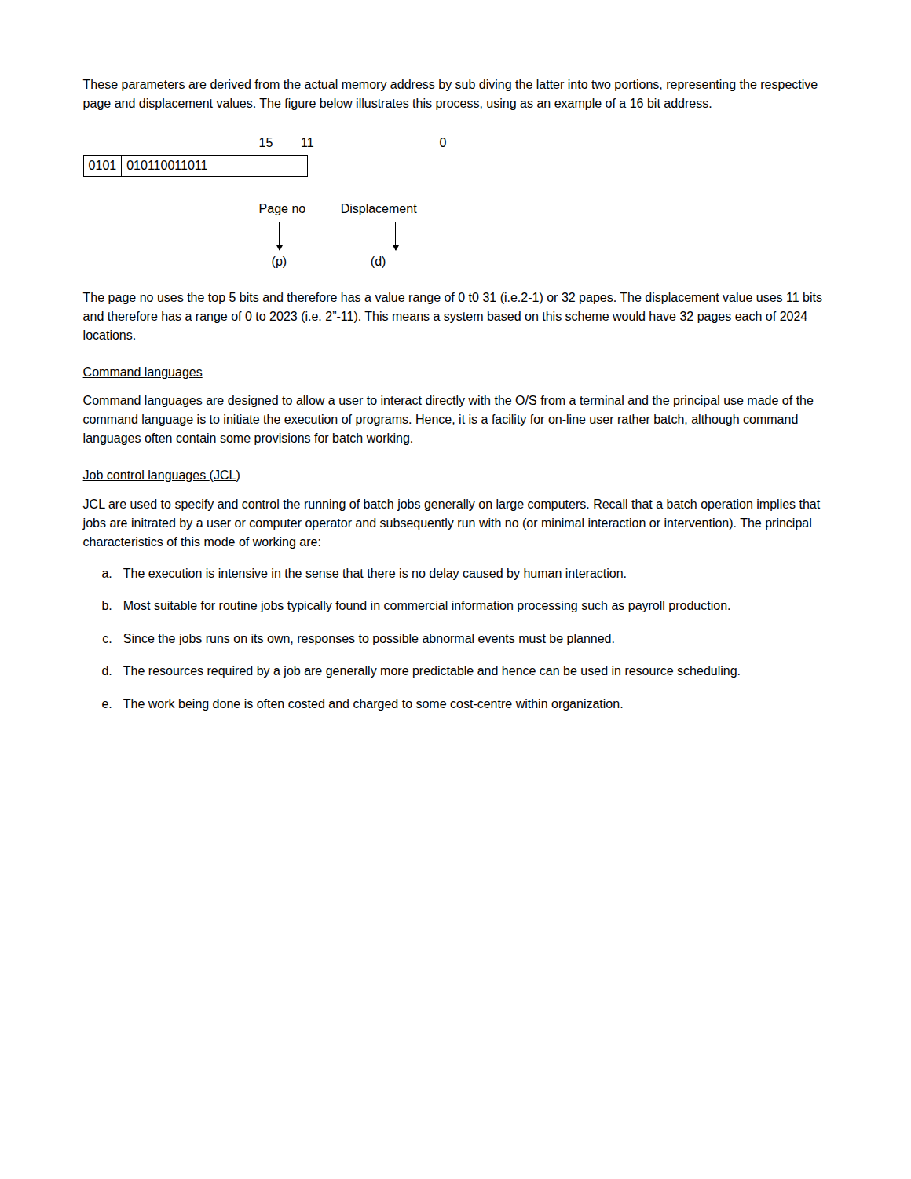These parameters are derived from the actual memory address by sub diving the latter into two portions, representing the respective page and displacement values. The figure below illustrates this process, using as an example of a 16 bit address.
15 11 0
0101
010110011011
Page no Displacement
(p) (d)
The page no uses the top 5 bits and therefore has a value range of 0 t0 31 (i.e.2-1) or 32 papes. The displacement value uses 11 bits and therefore has a range of 0 to 2023 (i.e. 2”-11). This means a system based on this scheme would have 32 pages each of 2024 locations.
Command languages
Command languages are designed to allow a user to interact directly with the O/S from a terminal and the principal use made of the command language is to initiate the execution of programs. Hence, it is a facility for on-line user rather batch, although command languages often contain some provisions for batch working.
Job control languages (JCL)
JCL are used to specify and control the running of batch jobs generally on large computers. Recall that a batch operation implies that jobs are initrated by a user or computer operator and subsequently run with no (or minimal interaction or intervention). The principal characteristics of this mode of working are:
The execution is intensive in the sense that there is no delay caused by human interaction.
Most suitable for routine jobs typically found in commercial information processing such as payroll production.
Since the jobs runs on its own, responses to possible abnormal events must be planned.
The resources required by a job are generally more predictable and hence can be used in resource scheduling.
The work being done is often costed and charged to some cost-centre within organization.